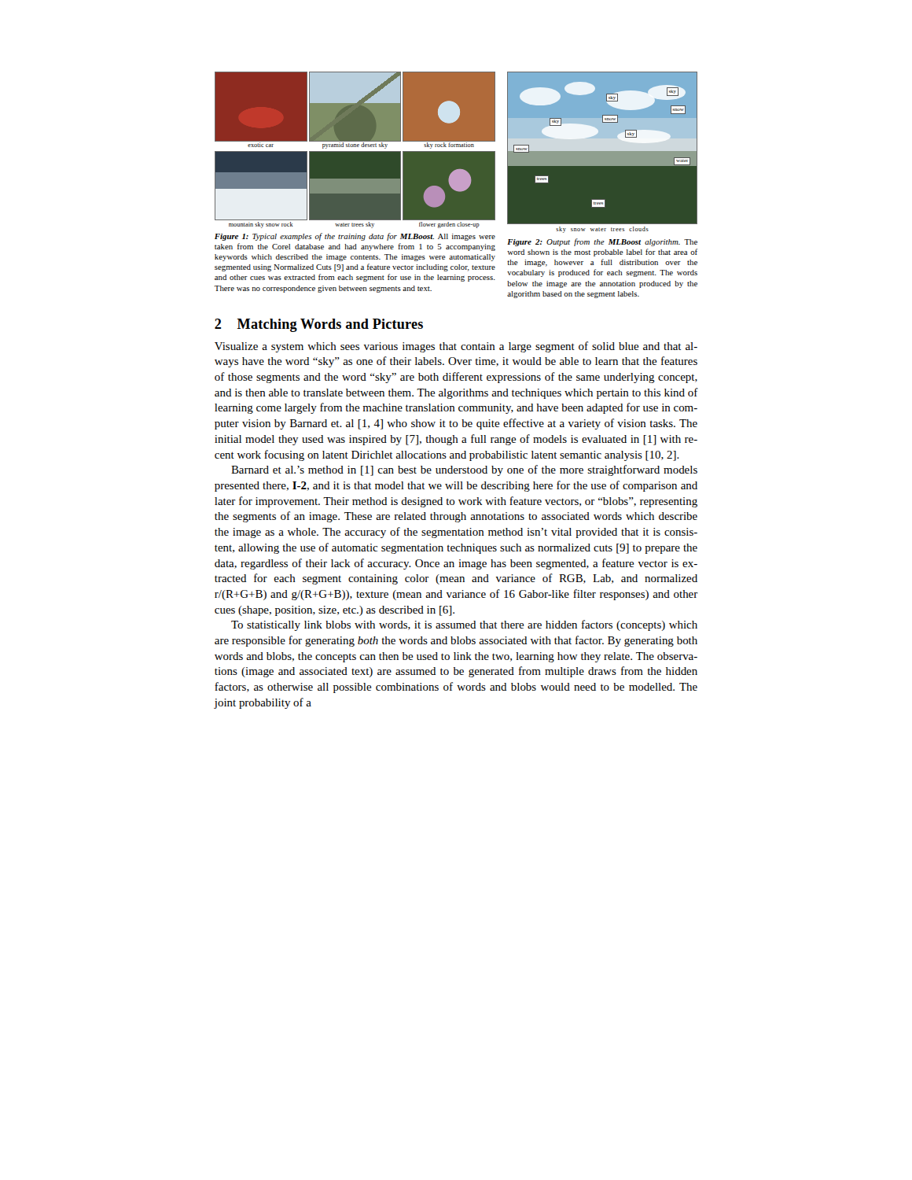exotic car
pyramid stone desert sky
sky rock formation
mountain sky snow rock
water trees sky
flower garden close-up
Figure 1: Typical examples of the training data for MLBoost. All images were taken from the Corel database and had anywhere from 1 to 5 accompanying keywords which described the image contents. The images were automatically segmented using Normalized Cuts [9] and a feature vector including color, texture and other cues was extracted from each segment for use in the learning process. There was no correspondence given between segments and text.
sky
sky
snow
sky
snow
sky
snow
water
trees
trees
sky snow water trees clouds
Figure 2: Output from the MLBoost algorithm. The word shown is the most probable label for that area of the image, however a full distribution over the vocabulary is produced for each segment. The words below the image are the annotation produced by the algorithm based on the segment labels.
2 Matching Words and Pictures
Visualize a system which sees various images that contain a large segment of solid blue and that always have the word “sky” as one of their labels. Over time, it would be able to learn that the features of those segments and the word “sky” are both different expressions of the same underlying concept, and is then able to translate between them. The algorithms and techniques which pertain to this kind of learning come largely from the machine translation community, and have been adapted for use in computer vision by Barnard et. al [1, 4] who show it to be quite effective at a variety of vision tasks. The initial model they used was inspired by [7], though a full range of models is evaluated in [1] with recent work focusing on latent Dirichlet allocations and probabilistic latent semantic analysis [10, 2].
Barnard et al.’s method in [1] can best be understood by one of the more straightforward models presented there, I-2, and it is that model that we will be describing here for the use of comparison and later for improvement. Their method is designed to work with feature vectors, or “blobs”, representing the segments of an image. These are related through annotations to associated words which describe the image as a whole. The accuracy of the segmentation method isn’t vital provided that it is consistent, allowing the use of automatic segmentation techniques such as normalized cuts [9] to prepare the data, regardless of their lack of accuracy. Once an image has been segmented, a feature vector is extracted for each segment containing color (mean and variance of RGB, Lab, and normalized r/(R+G+B) and g/(R+G+B)), texture (mean and variance of 16 Gabor-like filter responses) and other cues (shape, position, size, etc.) as described in [6].
To statistically link blobs with words, it is assumed that there are hidden factors (concepts) which are responsible for generating both the words and blobs associated with that factor. By generating both words and blobs, the concepts can then be used to link the two, learning how they relate. The observations (image and associated text) are assumed to be generated from multiple draws from the hidden factors, as otherwise all possible combinations of words and blobs would need to be modelled. The joint probability of a